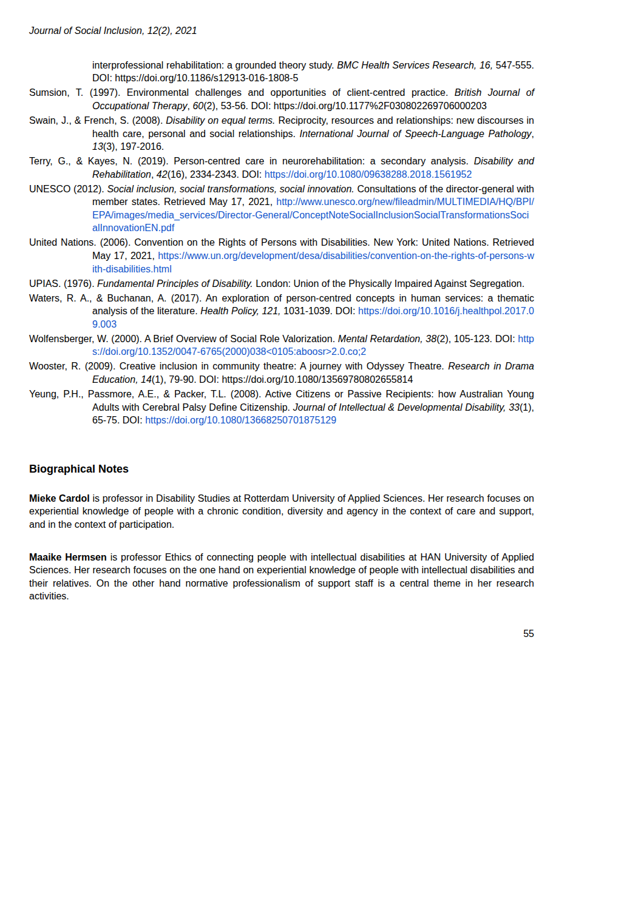Journal of Social Inclusion, 12(2), 2021
interprofessional rehabilitation: a grounded theory study. BMC Health Services Research, 16, 547-555. DOI: https://doi.org/10.1186/s12913-016-1808-5
Sumsion, T. (1997). Environmental challenges and opportunities of client-centred practice. British Journal of Occupational Therapy, 60(2), 53-56. DOI: https://doi.org/10.1177%2F030802269706000203
Swain, J., & French, S. (2008). Disability on equal terms. Reciprocity, resources and relationships: new discourses in health care, personal and social relationships. International Journal of Speech-Language Pathology, 13(3), 197-2016.
Terry, G., & Kayes, N. (2019). Person-centred care in neurorehabilitation: a secondary analysis. Disability and Rehabilitation, 42(16), 2334-2343. DOI: https://doi.org/10.1080/09638288.2018.1561952
UNESCO (2012). Social inclusion, social transformations, social innovation. Consultations of the director-general with member states. Retrieved May 17, 2021, http://www.unesco.org/new/fileadmin/MULTIMEDIA/HQ/BPI/EPA/images/media_services/Director-General/ConceptNoteSocialInclusionSocialTransformationsSocialInnovationEN.pdf
United Nations. (2006). Convention on the Rights of Persons with Disabilities. New York: United Nations. Retrieved May 17, 2021, https://www.un.org/development/desa/disabilities/convention-on-the-rights-of-persons-with-disabilities.html
UPIAS. (1976). Fundamental Principles of Disability. London: Union of the Physically Impaired Against Segregation.
Waters, R. A., & Buchanan, A. (2017). An exploration of person-centred concepts in human services: a thematic analysis of the literature. Health Policy, 121, 1031-1039. DOI: https://doi.org/10.1016/j.healthpol.2017.09.003
Wolfensberger, W. (2000). A Brief Overview of Social Role Valorization. Mental Retardation, 38(2), 105-123. DOI: https://doi.org/10.1352/0047-6765(2000)038<0105:aboosr>2.0.co;2
Wooster, R. (2009). Creative inclusion in community theatre: A journey with Odyssey Theatre. Research in Drama Education, 14(1), 79-90. DOI: https://doi.org/10.1080/13569780802655814
Yeung, P.H., Passmore, A.E., & Packer, T.L. (2008). Active Citizens or Passive Recipients: how Australian Young Adults with Cerebral Palsy Define Citizenship. Journal of Intellectual & Developmental Disability, 33(1), 65-75. DOI: https://doi.org/10.1080/13668250701875129
Biographical Notes
Mieke Cardol is professor in Disability Studies at Rotterdam University of Applied Sciences. Her research focuses on experiential knowledge of people with a chronic condition, diversity and agency in the context of care and support, and in the context of participation.
Maaike Hermsen is professor Ethics of connecting people with intellectual disabilities at HAN University of Applied Sciences. Her research focuses on the one hand on experiential knowledge of people with intellectual disabilities and their relatives. On the other hand normative professionalism of support staff is a central theme in her research activities.
55